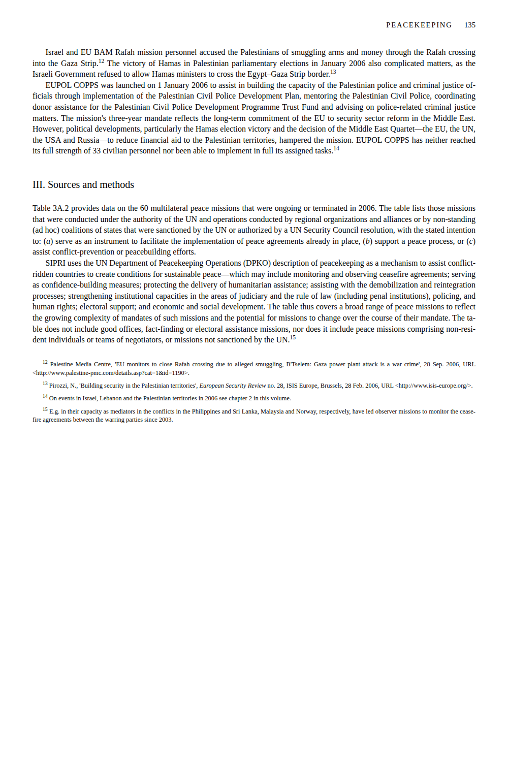PEACEKEEPING135
Israel and EU BAM Rafah mission personnel accused the Palestinians of smuggling arms and money through the Rafah crossing into the Gaza Strip.12 The victory of Hamas in Palestinian parliamentary elections in January 2006 also complicated matters, as the Israeli Government refused to allow Hamas ministers to cross the Egypt–Gaza Strip border.13
EUPOL COPPS was launched on 1 January 2006 to assist in building the capacity of the Palestinian police and criminal justice officials through implementation of the Palestinian Civil Police Development Plan, mentoring the Palestinian Civil Police, coordinating donor assistance for the Palestinian Civil Police Development Programme Trust Fund and advising on police-related criminal justice matters. The mission's three-year mandate reflects the long-term commitment of the EU to security sector reform in the Middle East. However, political developments, particularly the Hamas election victory and the decision of the Middle East Quartet—the EU, the UN, the USA and Russia—to reduce financial aid to the Palestinian territories, hampered the mission. EUPOL COPPS has neither reached its full strength of 33 civilian personnel nor been able to implement in full its assigned tasks.14
III. Sources and methods
Table 3A.2 provides data on the 60 multilateral peace missions that were ongoing or terminated in 2006. The table lists those missions that were conducted under the authority of the UN and operations conducted by regional organizations and alliances or by non-standing (ad hoc) coalitions of states that were sanctioned by the UN or authorized by a UN Security Council resolution, with the stated intention to: (a) serve as an instrument to facilitate the implementation of peace agreements already in place, (b) support a peace process, or (c) assist conflict-prevention or peacebuilding efforts.
SIPRI uses the UN Department of Peacekeeping Operations (DPKO) description of peacekeeping as a mechanism to assist conflict-ridden countries to create conditions for sustainable peace—which may include monitoring and observing ceasefire agreements; serving as confidence-building measures; protecting the delivery of humanitarian assistance; assisting with the demobilization and reintegration processes; strengthening institutional capacities in the areas of judiciary and the rule of law (including penal institutions), policing, and human rights; electoral support; and economic and social development. The table thus covers a broad range of peace missions to reflect the growing complexity of mandates of such missions and the potential for missions to change over the course of their mandate. The table does not include good offices, fact-finding or electoral assistance missions, nor does it include peace missions comprising non-resident individuals or teams of negotiators, or missions not sanctioned by the UN.15
12 Palestine Media Centre, 'EU monitors to close Rafah crossing due to alleged smuggling, B'Tselem: Gaza power plant attack is a war crime', 28 Sep. 2006, URL <http://www.palestine-pmc.com/details.asp?cat=1&id=1190>.
13 Pirozzi, N., 'Building security in the Palestinian territories', European Security Review no. 28, ISIS Europe, Brussels, 28 Feb. 2006, URL <http://www.isis-europe.org/>.
14 On events in Israel, Lebanon and the Palestinian territories in 2006 see chapter 2 in this volume.
15 E.g. in their capacity as mediators in the conflicts in the Philippines and Sri Lanka, Malaysia and Norway, respectively, have led observer missions to monitor the ceasefire agreements between the warring parties since 2003.